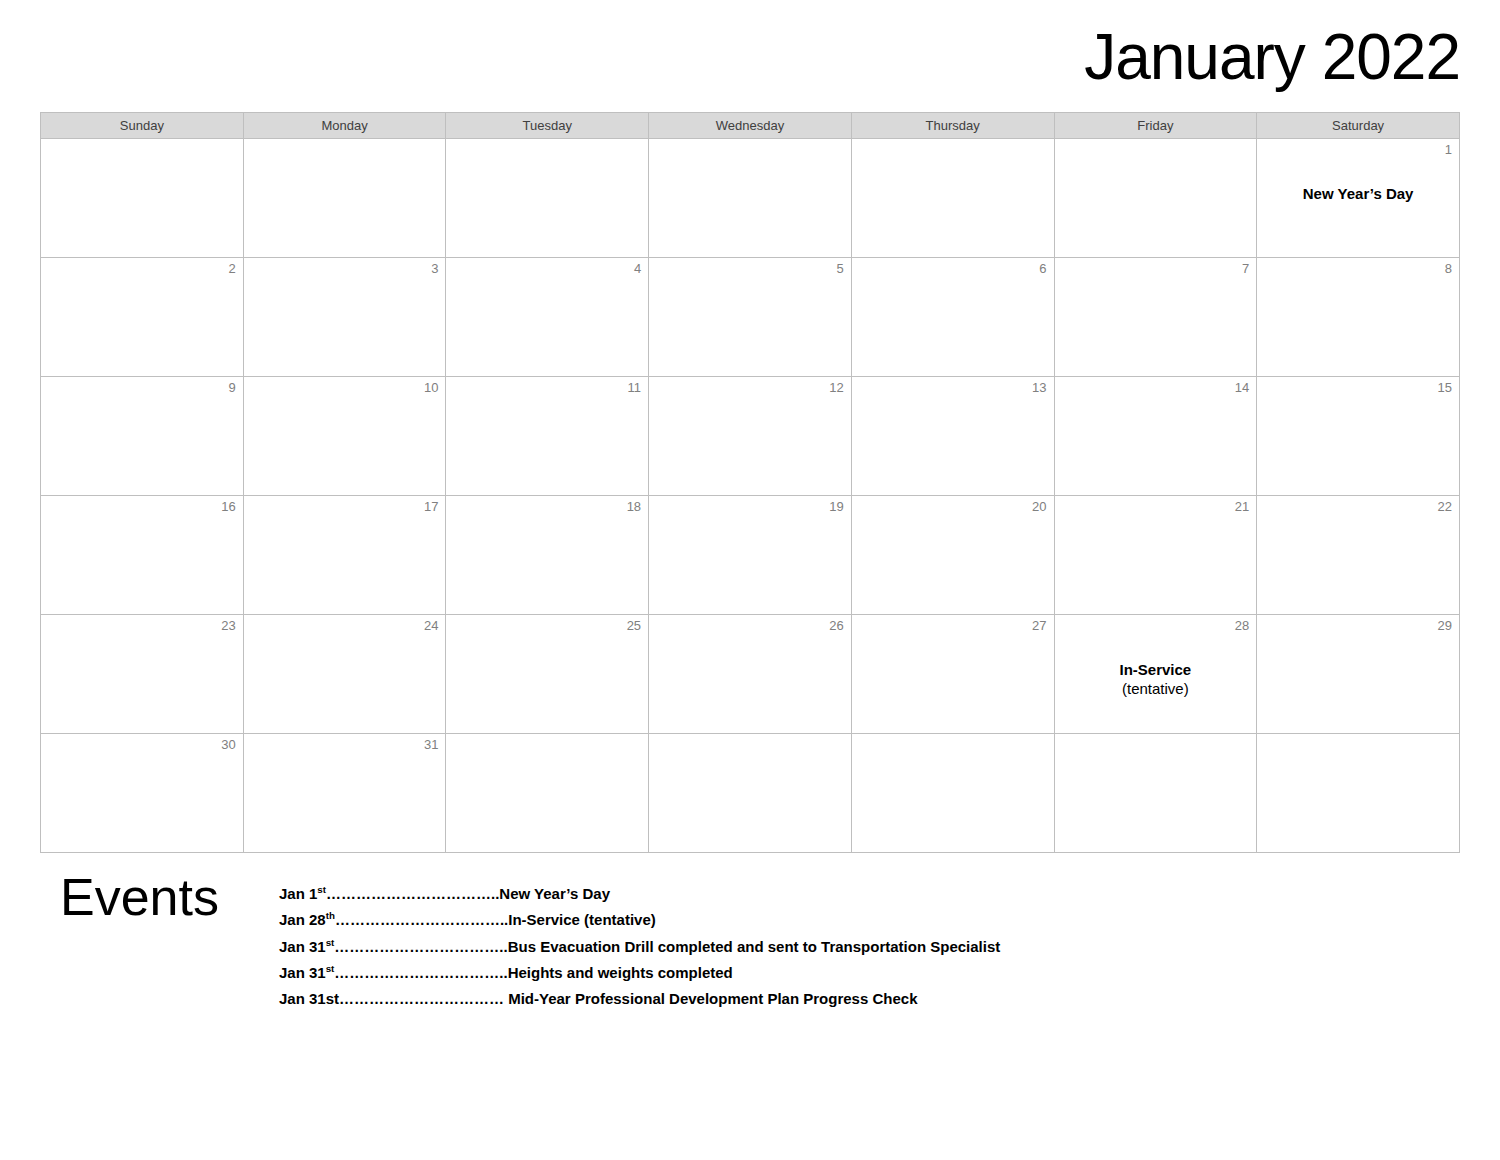January 2022
| Sunday | Monday | Tuesday | Wednesday | Thursday | Friday | Saturday |
| --- | --- | --- | --- | --- | --- | --- |
| | | | | | | 1 New Year’s Day |
| 2 | 3 | 4 | 5 | 6 | 7 | 8 |
| 9 | 10 | 11 | 12 | 13 | 14 | 15 |
| 16 | 17 | 18 | 19 | 20 | 21 | 22 |
| 23 | 24 | 25 | 26 | 27 | 28 In-Service (tentative) | 29 |
| 30 | 31 | | | | | |
Events
Jan 1st……………………………..New Year’s Day
Jan 28th……………………………..In-Service (tentative)
Jan 31st……………………………..Bus Evacuation Drill completed and sent to Transportation Specialist
Jan 31st……………………………..Heights and weights completed
Jan 31st…………………………… Mid-Year Professional Development Plan Progress Check